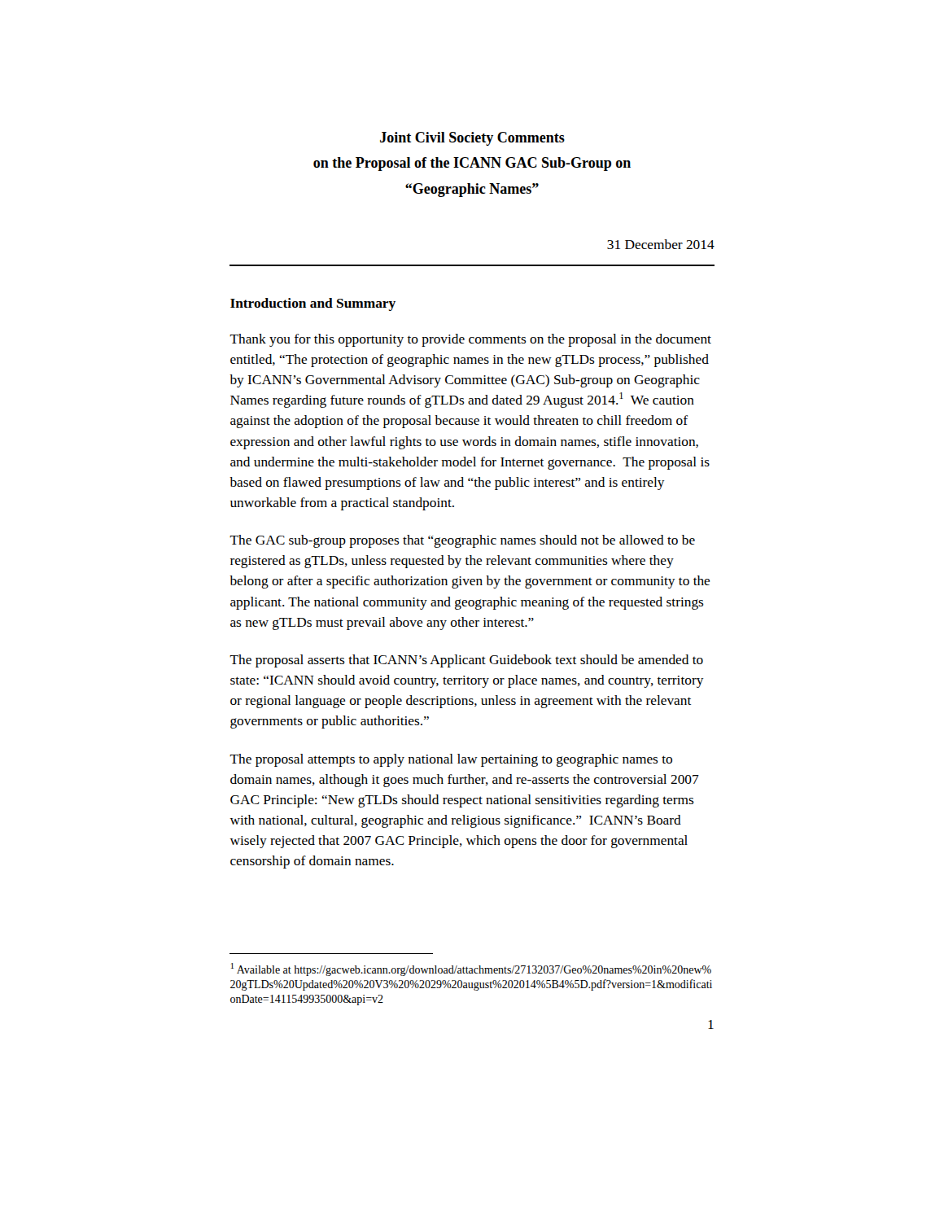Joint Civil Society Comments on the Proposal of the ICANN GAC Sub-Group on “Geographic Names”
31 December 2014
Introduction and Summary
Thank you for this opportunity to provide comments on the proposal in the document entitled, “The protection of geographic names in the new gTLDs process,” published by ICANN’s Governmental Advisory Committee (GAC) Sub-group on Geographic Names regarding future rounds of gTLDs and dated 29 August 2014.1 We caution against the adoption of the proposal because it would threaten to chill freedom of expression and other lawful rights to use words in domain names, stifle innovation, and undermine the multi-stakeholder model for Internet governance. The proposal is based on flawed presumptions of law and “the public interest” and is entirely unworkable from a practical standpoint.
The GAC sub-group proposes that “geographic names should not be allowed to be registered as gTLDs, unless requested by the relevant communities where they belong or after a specific authorization given by the government or community to the applicant. The national community and geographic meaning of the requested strings as new gTLDs must prevail above any other interest.”
The proposal asserts that ICANN’s Applicant Guidebook text should be amended to state: “ICANN should avoid country, territory or place names, and country, territory or regional language or people descriptions, unless in agreement with the relevant governments or public authorities.”
The proposal attempts to apply national law pertaining to geographic names to domain names, although it goes much further, and re-asserts the controversial 2007 GAC Principle: “New gTLDs should respect national sensitivities regarding terms with national, cultural, geographic and religious significance.” ICANN’s Board wisely rejected that 2007 GAC Principle, which opens the door for governmental censorship of domain names.
1 Available at https://gacweb.icann.org/download/attachments/27132037/Geo%20names%20in%20new%20gTLDs%20Updated%20%20V3%20%2029%20august%202014%5B4%5D.pdf?version=1&modificationDate=1411549935000&api=v2
1